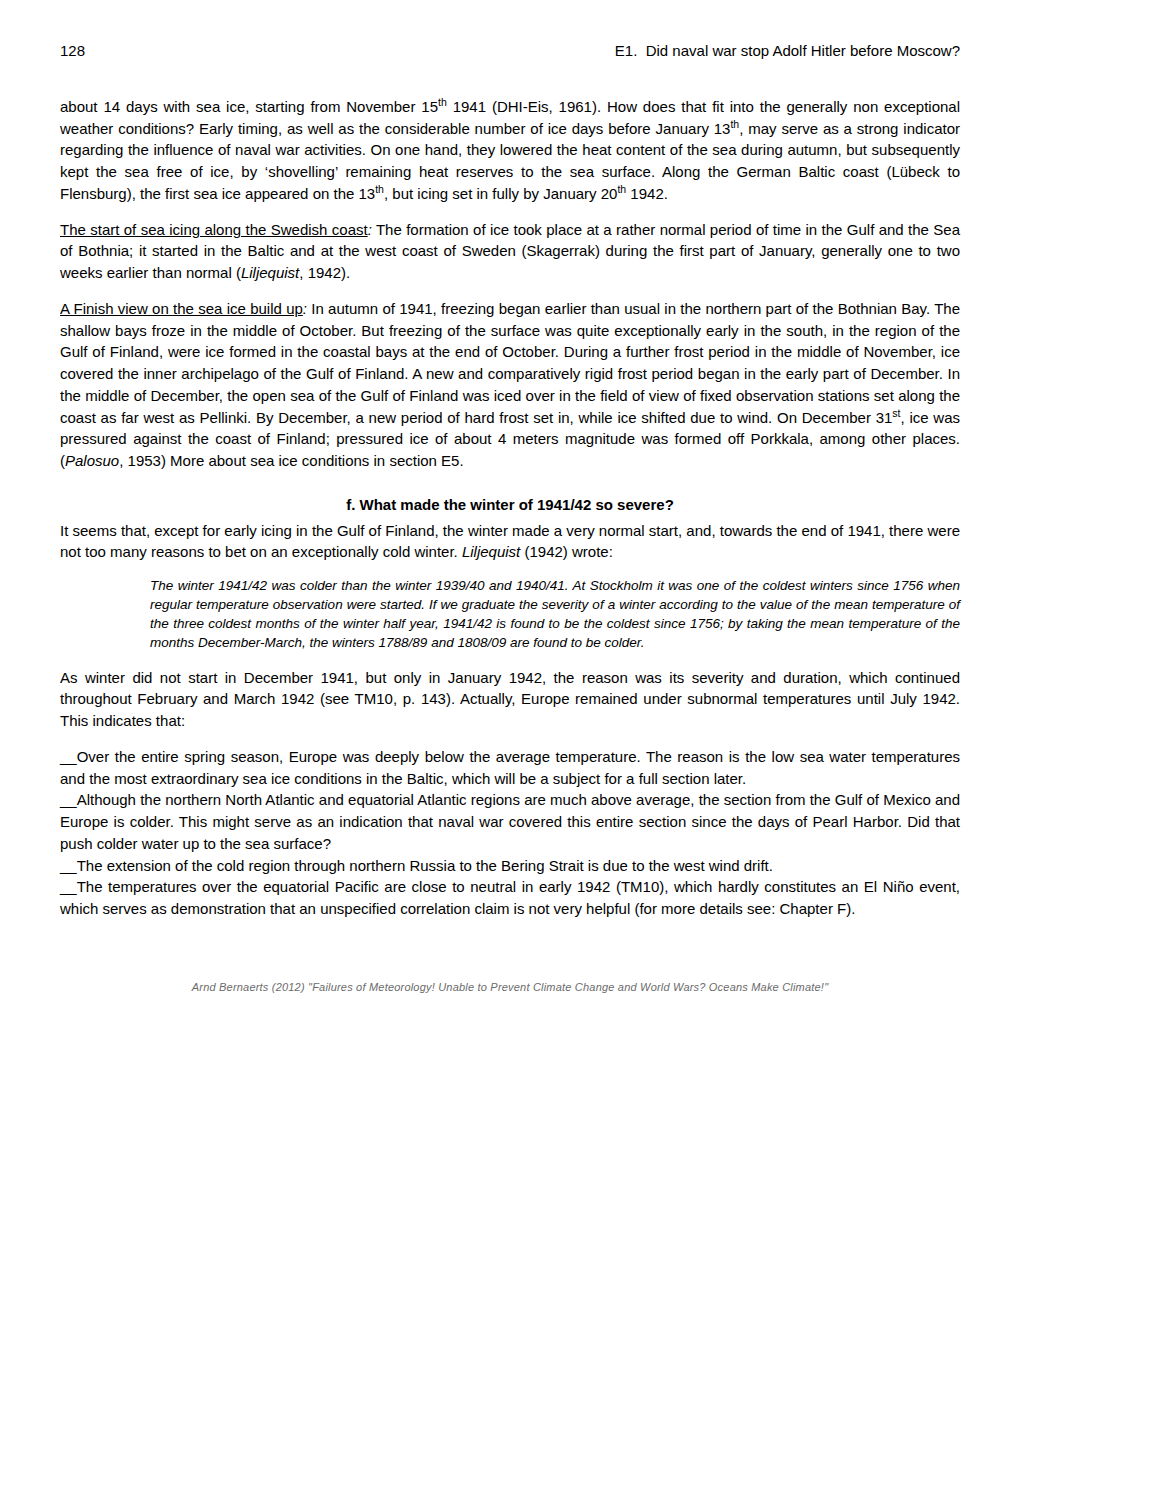128 E1. Did naval war stop Adolf Hitler before Moscow?
about 14 days with sea ice, starting from November 15th 1941 (DHI-Eis, 1961). How does that fit into the generally non exceptional weather conditions? Early timing, as well as the considerable number of ice days before January 13th, may serve as a strong indicator regarding the influence of naval war activities. On one hand, they lowered the heat content of the sea during autumn, but subsequently kept the sea free of ice, by ‘shovelling’ remaining heat reserves to the sea surface. Along the German Baltic coast (Lübeck to Flensburg), the first sea ice appeared on the 13th, but icing set in fully by January 20th 1942.
The start of sea icing along the Swedish coast: The formation of ice took place at a rather normal period of time in the Gulf and the Sea of Bothnia; it started in the Baltic and at the west coast of Sweden (Skagerrak) during the first part of January, generally one to two weeks earlier than normal (Liljequist, 1942).
A Finish view on the sea ice build up: In autumn of 1941, freezing began earlier than usual in the northern part of the Bothnian Bay. The shallow bays froze in the middle of October. But freezing of the surface was quite exceptionally early in the south, in the region of the Gulf of Finland, were ice formed in the coastal bays at the end of October. During a further frost period in the middle of November, ice covered the inner archipelago of the Gulf of Finland. A new and comparatively rigid frost period began in the early part of December. In the middle of December, the open sea of the Gulf of Finland was iced over in the field of view of fixed observation stations set along the coast as far west as Pellinki. By December, a new period of hard frost set in, while ice shifted due to wind. On December 31st, ice was pressured against the coast of Finland; pressured ice of about 4 meters magnitude was formed off Porkkala, among other places. (Palosuo, 1953) More about sea ice conditions in section E5.
f. What made the winter of 1941/42 so severe?
It seems that, except for early icing in the Gulf of Finland, the winter made a very normal start, and, towards the end of 1941, there were not too many reasons to bet on an exceptionally cold winter. Liljequist (1942) wrote:
The winter 1941/42 was colder than the winter 1939/40 and 1940/41. At Stockholm it was one of the coldest winters since 1756 when regular temperature observation were started. If we graduate the severity of a winter according to the value of the mean temperature of the three coldest months of the winter half year, 1941/42 is found to be the coldest since 1756; by taking the mean temperature of the months December-March, the winters 1788/89 and 1808/09 are found to be colder.
As winter did not start in December 1941, but only in January 1942, the reason was its severity and duration, which continued throughout February and March 1942 (see TM10, p. 143). Actually, Europe remained under subnormal temperatures until July 1942. This indicates that:
Over the entire spring season, Europe was deeply below the average temperature. The reason is the low sea water temperatures and the most extraordinary sea ice conditions in the Baltic, which will be a subject for a full section later.
Although the northern North Atlantic and equatorial Atlantic regions are much above average, the section from the Gulf of Mexico and Europe is colder. This might serve as an indication that naval war covered this entire section since the days of Pearl Harbor. Did that push colder water up to the sea surface?
The extension of the cold region through northern Russia to the Bering Strait is due to the west wind drift.
The temperatures over the equatorial Pacific are close to neutral in early 1942 (TM10), which hardly constitutes an El Niño event, which serves as demonstration that an unspecified correlation claim is not very helpful (for more details see: Chapter F).
Arnd Bernaerts (2012) "Failures of Meteorology! Unable to Prevent Climate Change and World Wars? Oceans Make Climate!"